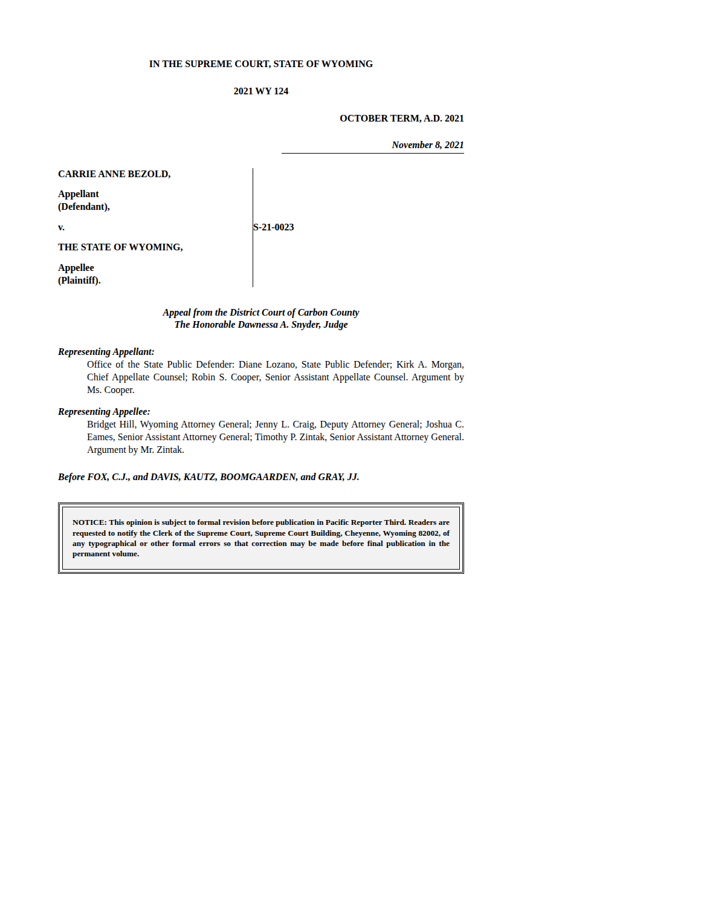IN THE SUPREME COURT, STATE OF WYOMING
2021 WY 124
OCTOBER TERM, A.D. 2021
November 8, 2021
| CARRIE ANNE BEZOLD, Appellant (Defendant), v. THE STATE OF WYOMING, Appellee (Plaintiff). | S-21-0023 |
Appeal from the District Court of Carbon County
The Honorable Dawnessa A. Snyder, Judge
Representing Appellant:
Office of the State Public Defender: Diane Lozano, State Public Defender; Kirk A. Morgan, Chief Appellate Counsel; Robin S. Cooper, Senior Assistant Appellate Counsel. Argument by Ms. Cooper.
Representing Appellee:
Bridget Hill, Wyoming Attorney General; Jenny L. Craig, Deputy Attorney General; Joshua C. Eames, Senior Assistant Attorney General; Timothy P. Zintak, Senior Assistant Attorney General. Argument by Mr. Zintak.
Before FOX, C.J., and DAVIS, KAUTZ, BOOMGAARDEN, and GRAY, JJ.
NOTICE: This opinion is subject to formal revision before publication in Pacific Reporter Third. Readers are requested to notify the Clerk of the Supreme Court, Supreme Court Building, Cheyenne, Wyoming 82002, of any typographical or other formal errors so that correction may be made before final publication in the permanent volume.